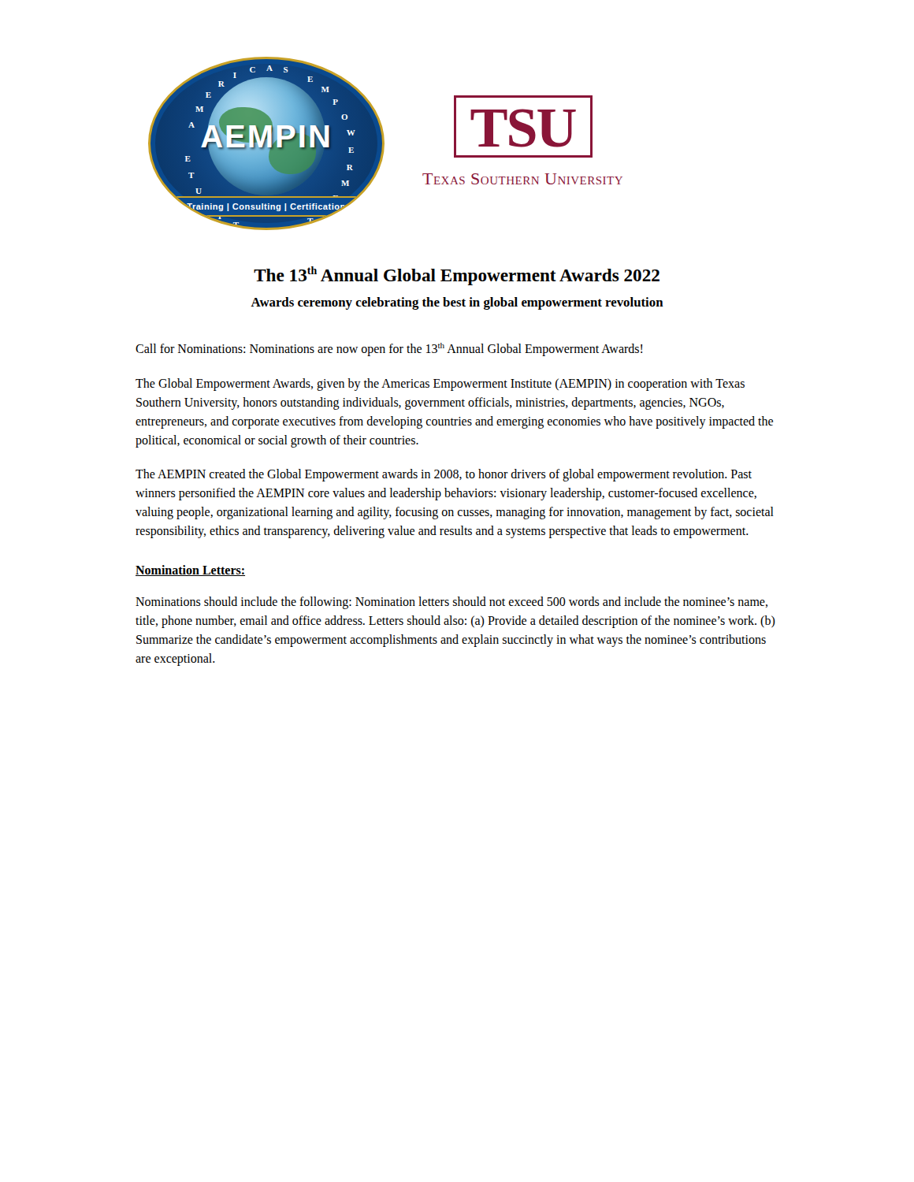A M E R I C A S E M P O W E R M E N T I N S T I T U T E
AEMPIN
Training | Consulting | Certification
TSU
Texas Southern University
The 13th Annual Global Empowerment Awards 2022
Awards ceremony celebrating the best in global empowerment revolution
Call for Nominations: Nominations are now open for the 13th Annual Global Empowerment Awards!
The Global Empowerment Awards, given by the Americas Empowerment Institute (AEMPIN) in cooperation with Texas Southern University, honors outstanding individuals, government officials, ministries, departments, agencies, NGOs, entrepreneurs, and corporate executives from developing countries and emerging economies who have positively impacted the political, economical or social growth of their countries.
The AEMPIN created the Global Empowerment awards in 2008, to honor drivers of global empowerment revolution. Past winners personified the AEMPIN core values and leadership behaviors: visionary leadership, customer-focused excellence, valuing people, organizational learning and agility, focusing on cusses, managing for innovation, management by fact, societal responsibility, ethics and transparency, delivering value and results and a systems perspective that leads to empowerment.
Nomination Letters:
Nominations should include the following: Nomination letters should not exceed 500 words and include the nominee’s name, title, phone number, email and office address. Letters should also: (a) Provide a detailed description of the nominee’s work. (b) Summarize the candidate’s empowerment accomplishments and explain succinctly in what ways the nominee’s contributions are exceptional.